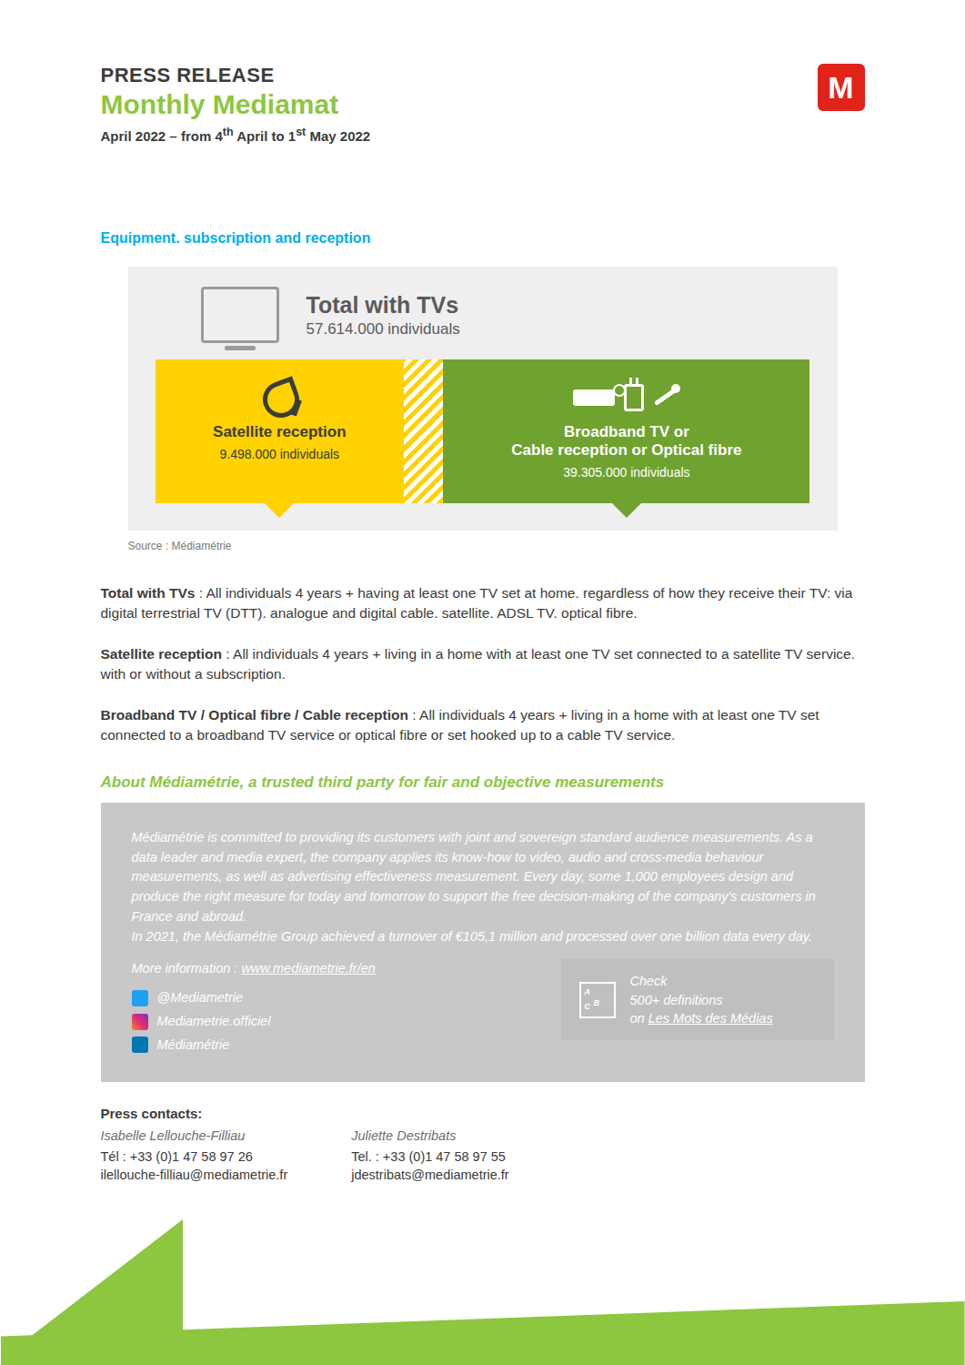PRESS RELEASE
Monthly Mediamat
April 2022 – from 4th April to 1st May 2022
Equipment. subscription and reception
Total with TVs
57.614.000 individuals
Satellite reception
9.498.000 individuals
Broadband TV or
Cable reception or Optical fibre
39.305.000 individuals
Source : Médiamétrie
Total with TVs : All individuals 4 years + having at least one TV set at home. regardless of how they receive their TV: via digital terrestrial TV (DTT). analogue and digital cable. satellite. ADSL TV. optical fibre.
Satellite reception : All individuals 4 years + living in a home with at least one TV set connected to a satellite TV service. with or without a subscription.
Broadband TV / Optical fibre / Cable reception : All individuals 4 years + living in a home with at least one TV set connected to a broadband TV service or optical fibre or set hooked up to a cable TV service.
About Médiamétrie, a trusted third party for fair and objective measurements
Médiamétrie is committed to providing its customers with joint and sovereign standard audience measurements. As a data leader and media expert, the company applies its know-how to video, audio and cross-media behaviour measurements, as well as advertising effectiveness measurement. Every day, some 1,000 employees design and produce the right measure for today and tomorrow to support the free decision-making of the company's customers in France and abroad.
In 2021, the Médiamétrie Group achieved a turnover of €105,1 million and processed over one billion data every day.
More information : www.mediametrie.fr/en
@Mediametrie
Mediametrie.officiel
Médiamétrie
A B C
Check
500+ definitions
on Les Mots des Médias
Press contacts:
Isabelle Lellouche-Filliau
Tél : +33 (0)1 47 58 97 26
ilellouche-filliau@mediametrie.fr
Juliette Destribats
Tel. : +33 (0)1 47 58 97 55
jdestribats@mediametrie.fr